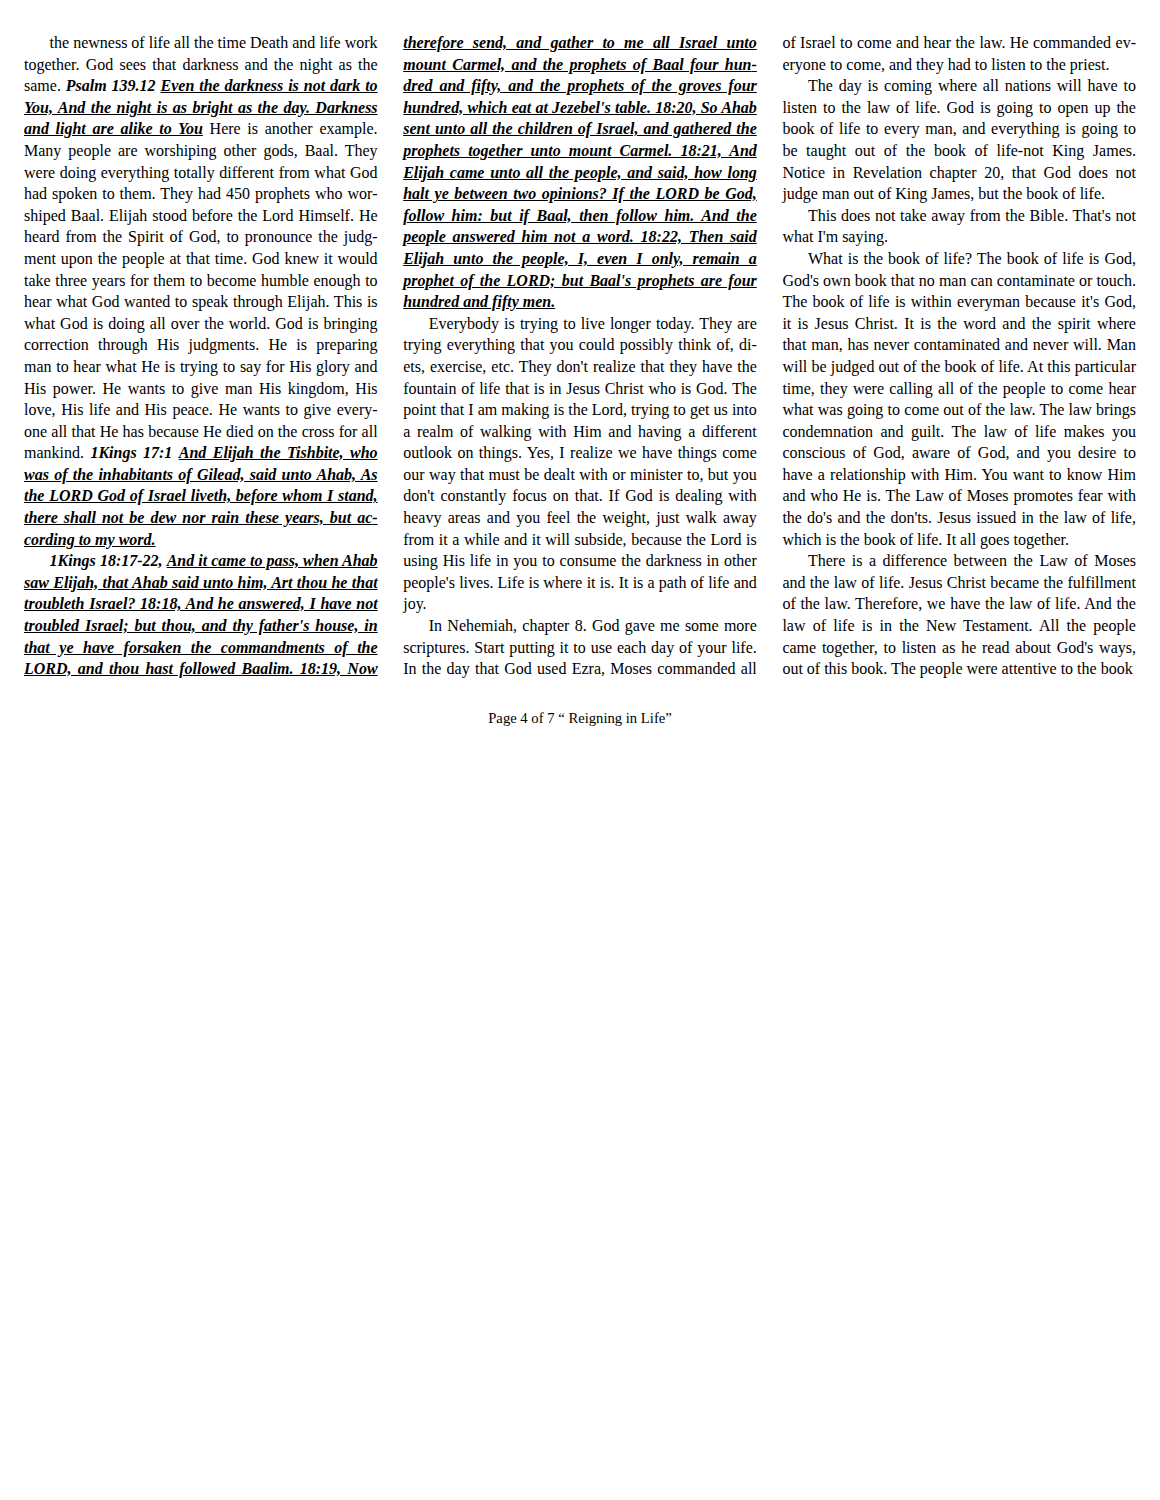the newness of life all the time Death and life work together. God sees that darkness and the night as the same. Psalm 139.12 Even the darkness is not dark to You, And the night is as bright as the day. Darkness and light are alike to You Here is another example. Many people are worshiping other gods, Baal. They were doing everything totally different from what God had spoken to them. They had 450 prophets who worshiped Baal. Elijah stood before the Lord Himself. He heard from the Spirit of God, to pronounce the judgment upon the people at that time. God knew it would take three years for them to become humble enough to hear what God wanted to speak through Elijah. This is what God is doing all over the world. God is bringing correction through His judgments. He is preparing man to hear what He is trying to say for His glory and His power. He wants to give man His kingdom, His love, His life and His peace. He wants to give everyone all that He has because He died on the cross for all mankind. 1Kings 17:1 And Elijah the Tishbite, who was of the inhabitants of Gilead, said unto Ahab, As the LORD God of Israel liveth, before whom I stand, there shall not be dew nor rain these years, but according to my word.
1Kings 18:17-22, And it came to pass, when Ahab saw Elijah, that Ahab said unto him, Art thou he that troubleth Israel? 18:18, And he answered, I have not troubled Israel; but thou, and thy father's house, in that ye have forsaken the commandments of the LORD, and thou hast followed Baalim. 18:19, Now therefore send, and gather to me all Israel unto mount Carmel, and the prophets of Baal four hundred and fifty, and the prophets of the groves four hundred, which eat at Jezebel's table. 18:20, So Ahab sent unto all the children of Israel, and gathered the prophets together unto mount Carmel. 18:21, And Elijah came unto all the people, and said, how long halt ye between two opinions? If the LORD be God, follow him: but if Baal, then follow him. And the people answered him not a word. 18:22, Then said Elijah unto the people, I, even I only, remain a prophet of the LORD; but Baal's prophets are four hundred and fifty men.
Everybody is trying to live longer today. They are trying everything that you could possibly think of, diets, exercise, etc. They don't realize that they have the fountain of life that is in Jesus Christ who is God. The point that I am making is the Lord, trying to get us into a realm of walking with Him and having a different outlook on things. Yes, I realize we have things come our way that must be dealt with or minister to, but you don't constantly focus on that. If God is dealing with heavy areas and you feel the weight, just walk away from it a while and it will subside, because the Lord is using His life in you to consume the darkness in other people's lives. Life is where it is. It is a path of life and joy.
In Nehemiah, chapter 8. God gave me some more scriptures. Start putting it to use each day of your life. In the day that God used Ezra, Moses commanded all of Israel to come and hear the law. He commanded everyone to come, and they had to listen to the priest.
The day is coming where all nations will have to listen to the law of life. God is going to open up the book of life to every man, and everything is going to be taught out of the book of life-not King James. Notice in Revelation chapter 20, that God does not judge man out of King James, but the book of life.
This does not take away from the Bible. That's not what I'm saying.
What is the book of life? The book of life is God, God's own book that no man can contaminate or touch. The book of life is within everyman because it's God, it is Jesus Christ. It is the word and the spirit where that man, has never contaminated and never will. Man will be judged out of the book of life. At this particular time, they were calling all of the people to come hear what was going to come out of the law. The law brings condemnation and guilt. The law of life makes you conscious of God, aware of God, and you desire to have a relationship with Him. You want to know Him and who He is. The Law of Moses promotes fear with the do's and the don'ts. Jesus issued in the law of life, which is the book of life. It all goes together.
There is a difference between the Law of Moses and the law of life. Jesus Christ became the fulfillment of the law. Therefore, we have the law of life. And the law of life is in the New Testament. All the people came together, to listen as he read about God's ways, out of this book. The people were attentive to the book
Page 4 of 7 “ Reigning in Life”